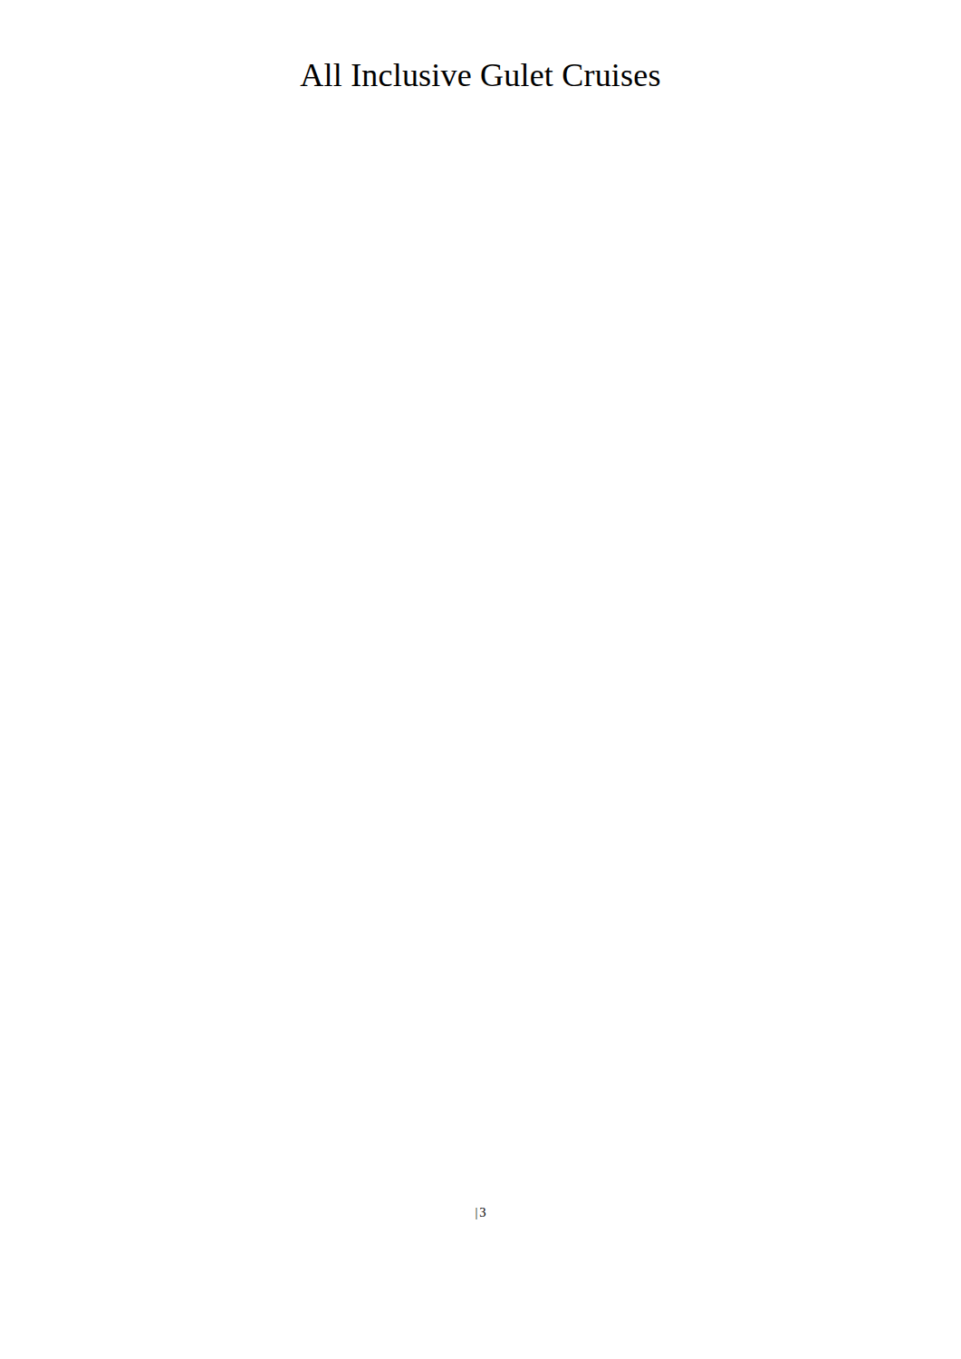All Inclusive Gulet Cruises
|3